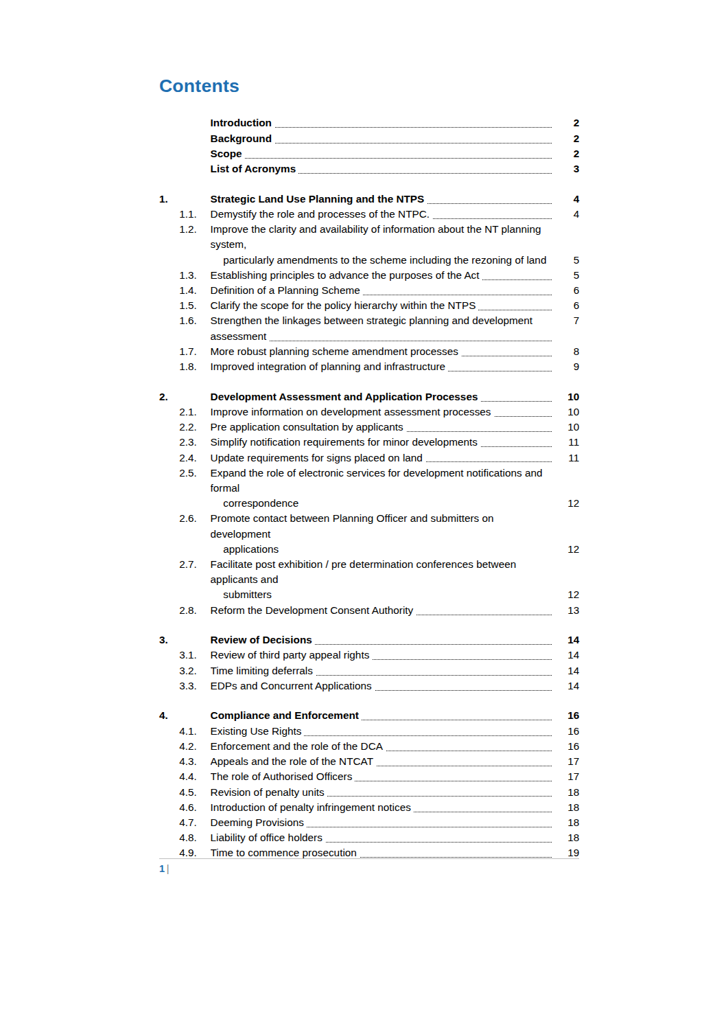Contents
| | Introduction | 2 |
| | Background | 2 |
| | Scope | 2 |
| | List of Acronyms | 3 |
| 1. | Strategic Land Use Planning and the NTPS | 4 |
| 1.1. | Demystify the role and processes of the NTPC. | 4 |
| 1.2. | Improve the clarity and availability of information about the NT planning system, | |
| | particularly amendments to the scheme including the rezoning of land | 5 |
| 1.3. | Establishing principles to advance the purposes of the Act | 5 |
| 1.4. | Definition of a Planning Scheme | 6 |
| 1.5. | Clarify the scope for the policy hierarchy within the NTPS | 6 |
| 1.6. | Strengthen the linkages between strategic planning and development assessment | 7 |
| 1.7. | More robust planning scheme amendment processes | 8 |
| 1.8. | Improved integration of planning and infrastructure | 9 |
| 2. | Development Assessment and Application Processes | 10 |
| 2.1. | Improve information on development assessment processes | 10 |
| 2.2. | Pre application consultation by applicants | 10 |
| 2.3. | Simplify notification requirements for minor developments | 11 |
| 2.4. | Update requirements for signs placed on land | 11 |
| 2.5. | Expand the role of electronic services for development notifications and formal | |
| | correspondence | 12 |
| 2.6. | Promote contact between Planning Officer and submitters on development | |
| | applications | 12 |
| 2.7. | Facilitate post exhibition / pre determination conferences between applicants and | |
| | submitters | 12 |
| 2.8. | Reform the Development Consent Authority | 13 |
| 3. | Review of Decisions | 14 |
| 3.1. | Review of third party appeal rights | 14 |
| 3.2. | Time limiting deferrals | 14 |
| 3.3. | EDPs and Concurrent Applications | 14 |
| 4. | Compliance and Enforcement | 16 |
| 4.1. | Existing Use Rights | 16 |
| 4.2. | Enforcement and the role of the DCA | 16 |
| 4.3. | Appeals and the role of the NTCAT | 17 |
| 4.4. | The role of Authorised Officers | 17 |
| 4.5. | Revision of penalty units | 18 |
| 4.6. | Introduction of penalty infringement notices | 18 |
| 4.7. | Deeming Provisions | 18 |
| 4.8. | Liability of office holders | 18 |
| 4.9. | Time to commence prosecution | 19 |
1|